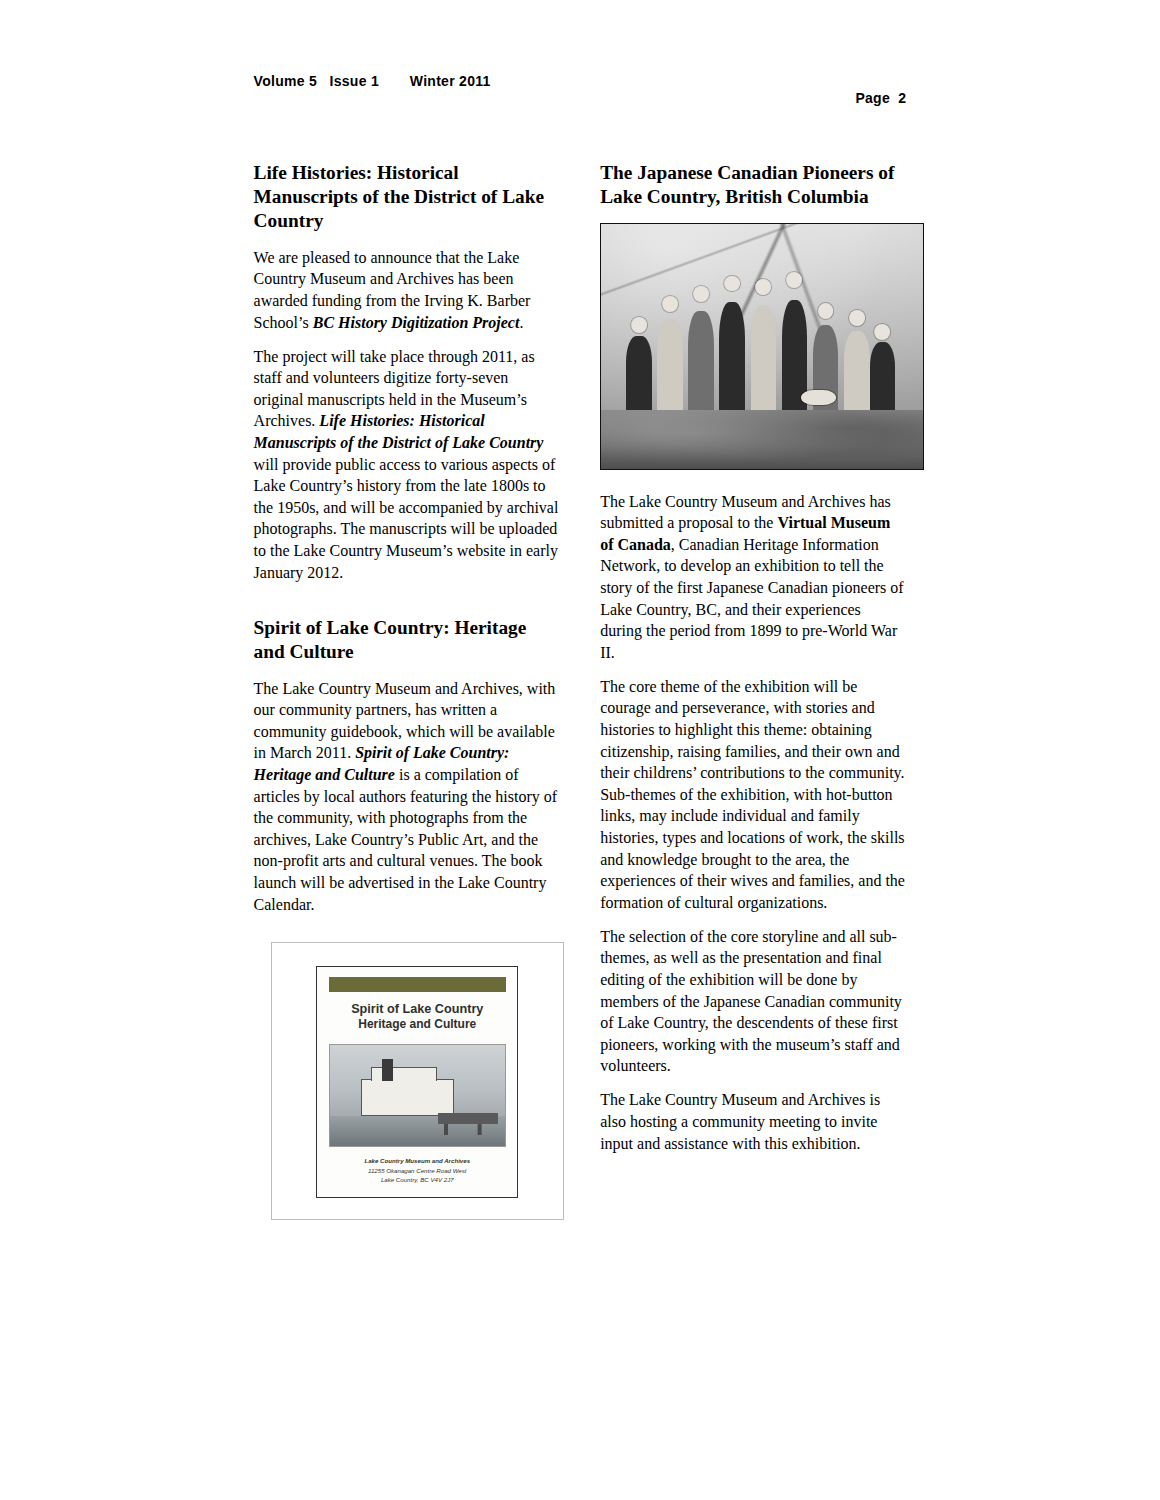Volume 5 Issue 1 Winter 2011
Page 2
Life Histories: Historical Manuscripts of the District of Lake Country
We are pleased to announce that the Lake Country Museum and Archives has been awarded funding from the Irving K. Barber School’s BC History Digitization Project.
The project will take place through 2011, as staff and volunteers digitize forty-seven original manuscripts held in the Museum’s Archives. Life Histories: Historical Manuscripts of the District of Lake Country will provide public access to various aspects of Lake Country’s history from the late 1800s to the 1950s, and will be accompanied by archival photographs. The manuscripts will be uploaded to the Lake Country Museum’s website in early January 2012.
Spirit of Lake Country: Heritage and Culture
The Lake Country Museum and Archives, with our community partners, has written a community guidebook, which will be available in March 2011. Spirit of Lake Country: Heritage and Culture is a compilation of articles by local authors featuring the history of the community, with photographs from the archives, Lake Country’s Public Art, and the non-profit arts and cultural venues. The book launch will be advertised in the Lake Country Calendar.
Spirit of Lake CountryHeritage and Culture
Lake Country Museum and Archives
11255 Okanagan Centre Road West
Lake Country, BC V4V 2J7
The Japanese Canadian Pioneers of Lake Country, British Columbia
The Lake Country Museum and Archives has submitted a proposal to the Virtual Museum of Canada, Canadian Heritage Information Network, to develop an exhibition to tell the story of the first Japanese Canadian pioneers of Lake Country, BC, and their experiences during the period from 1899 to pre-World War II.
The core theme of the exhibition will be courage and perseverance, with stories and histories to highlight this theme: obtaining citizenship, raising families, and their own and their childrens’ contributions to the community. Sub-themes of the exhibition, with hot-button links, may include individual and family histories, types and locations of work, the skills and knowledge brought to the area, the experiences of their wives and families, and the formation of cultural organizations.
The selection of the core storyline and all sub-themes, as well as the presentation and final editing of the exhibition will be done by members of the Japanese Canadian community of Lake Country, the descendents of these first pioneers, working with the museum’s staff and volunteers.
The Lake Country Museum and Archives is also hosting a community meeting to invite input and assistance with this exhibition.